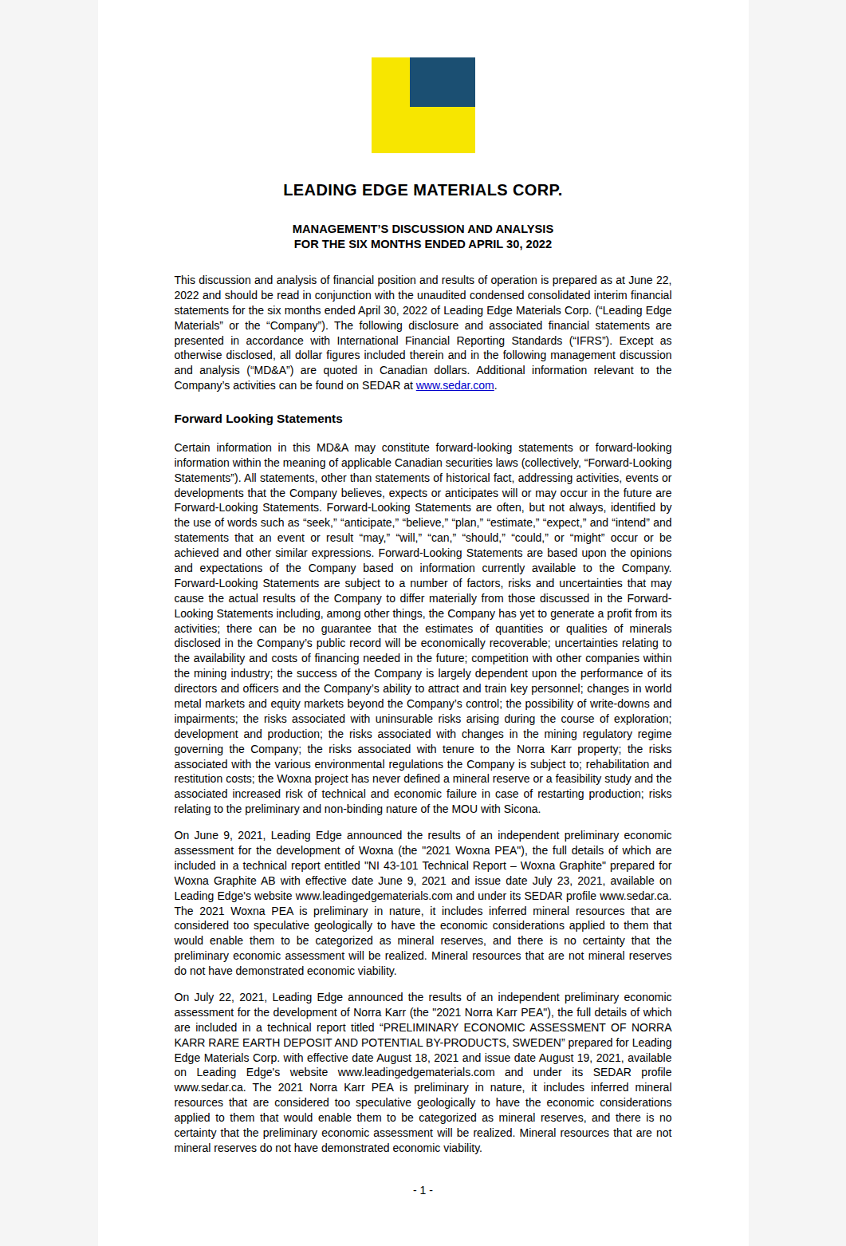LEADING EDGE MATERIALS CORP.
MANAGEMENT’S DISCUSSION AND ANALYSIS
FOR THE SIX MONTHS ENDED APRIL 30, 2022
This discussion and analysis of financial position and results of operation is prepared as at June 22, 2022 and should be read in conjunction with the unaudited condensed consolidated interim financial statements for the six months ended April 30, 2022 of Leading Edge Materials Corp. (“Leading Edge Materials” or the “Company”). The following disclosure and associated financial statements are presented in accordance with International Financial Reporting Standards (“IFRS”). Except as otherwise disclosed, all dollar figures included therein and in the following management discussion and analysis (“MD&A”) are quoted in Canadian dollars. Additional information relevant to the Company’s activities can be found on SEDAR at www.sedar.com.
Forward Looking Statements
Certain information in this MD&A may constitute forward-looking statements or forward-looking information within the meaning of applicable Canadian securities laws (collectively, “Forward-Looking Statements”). All statements, other than statements of historical fact, addressing activities, events or developments that the Company believes, expects or anticipates will or may occur in the future are Forward-Looking Statements. Forward-Looking Statements are often, but not always, identified by the use of words such as “seek,” “anticipate,” “believe,” “plan,” “estimate,” “expect,” and “intend” and statements that an event or result “may,” “will,” “can,” “should,” “could,” or “might” occur or be achieved and other similar expressions. Forward-Looking Statements are based upon the opinions and expectations of the Company based on information currently available to the Company. Forward-Looking Statements are subject to a number of factors, risks and uncertainties that may cause the actual results of the Company to differ materially from those discussed in the Forward-Looking Statements including, among other things, the Company has yet to generate a profit from its activities; there can be no guarantee that the estimates of quantities or qualities of minerals disclosed in the Company’s public record will be economically recoverable; uncertainties relating to the availability and costs of financing needed in the future; competition with other companies within the mining industry; the success of the Company is largely dependent upon the performance of its directors and officers and the Company’s ability to attract and train key personnel; changes in world metal markets and equity markets beyond the Company’s control; the possibility of write-downs and impairments; the risks associated with uninsurable risks arising during the course of exploration; development and production; the risks associated with changes in the mining regulatory regime governing the Company; the risks associated with tenure to the Norra Karr property; the risks associated with the various environmental regulations the Company is subject to; rehabilitation and restitution costs; the Woxna project has never defined a mineral reserve or a feasibility study and the associated increased risk of technical and economic failure in case of restarting production; risks relating to the preliminary and non-binding nature of the MOU with Sicona.
On June 9, 2021, Leading Edge announced the results of an independent preliminary economic assessment for the development of Woxna (the "2021 Woxna PEA"), the full details of which are included in a technical report entitled "NI 43-101 Technical Report – Woxna Graphite" prepared for Woxna Graphite AB with effective date June 9, 2021 and issue date July 23, 2021, available on Leading Edge's website www.leadingedgematerials.com and under its SEDAR profile www.sedar.ca. The 2021 Woxna PEA is preliminary in nature, it includes inferred mineral resources that are considered too speculative geologically to have the economic considerations applied to them that would enable them to be categorized as mineral reserves, and there is no certainty that the preliminary economic assessment will be realized. Mineral resources that are not mineral reserves do not have demonstrated economic viability.
On July 22, 2021, Leading Edge announced the results of an independent preliminary economic assessment for the development of Norra Karr (the "2021 Norra Karr PEA"), the full details of which are included in a technical report titled “PRELIMINARY ECONOMIC ASSESSMENT OF NORRA KARR RARE EARTH DEPOSIT AND POTENTIAL BY-PRODUCTS, SWEDEN” prepared for Leading Edge Materials Corp. with effective date August 18, 2021 and issue date August 19, 2021, available on Leading Edge's website www.leadingedgematerials.com and under its SEDAR profile www.sedar.ca. The 2021 Norra Karr PEA is preliminary in nature, it includes inferred mineral resources that are considered too speculative geologically to have the economic considerations applied to them that would enable them to be categorized as mineral reserves, and there is no certainty that the preliminary economic assessment will be realized. Mineral resources that are not mineral reserves do not have demonstrated economic viability.
- 1 -